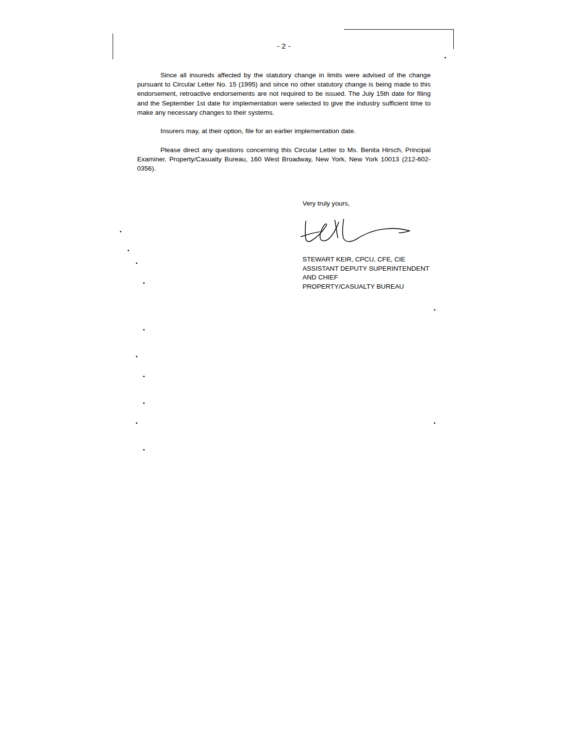- 2 -
Since all insureds affected by the statutory change in limits were advised of the change pursuant to Circular Letter No. 15 (1995) and since no other statutory change is being made to this endorsement, retroactive endorsements are not required to be issued. The July 15th date for filing and the September 1st date for implementation were selected to give the industry sufficient time to make any necessary changes to their systems.
Insurers may, at their option, file for an earlier implementation date.
Please direct any questions concerning this Circular Letter to Ms. Benita Hirsch, Principal Examiner, Property/Casualty Bureau, 160 West Broadway, New York, New York 10013 (212-602-0356).
Very truly yours,
STEWART KEIR, CPCU, CFE, CIE
ASSISTANT DEPUTY SUPERINTENDENT AND CHIEF
PROPERTY/CASUALTY BUREAU